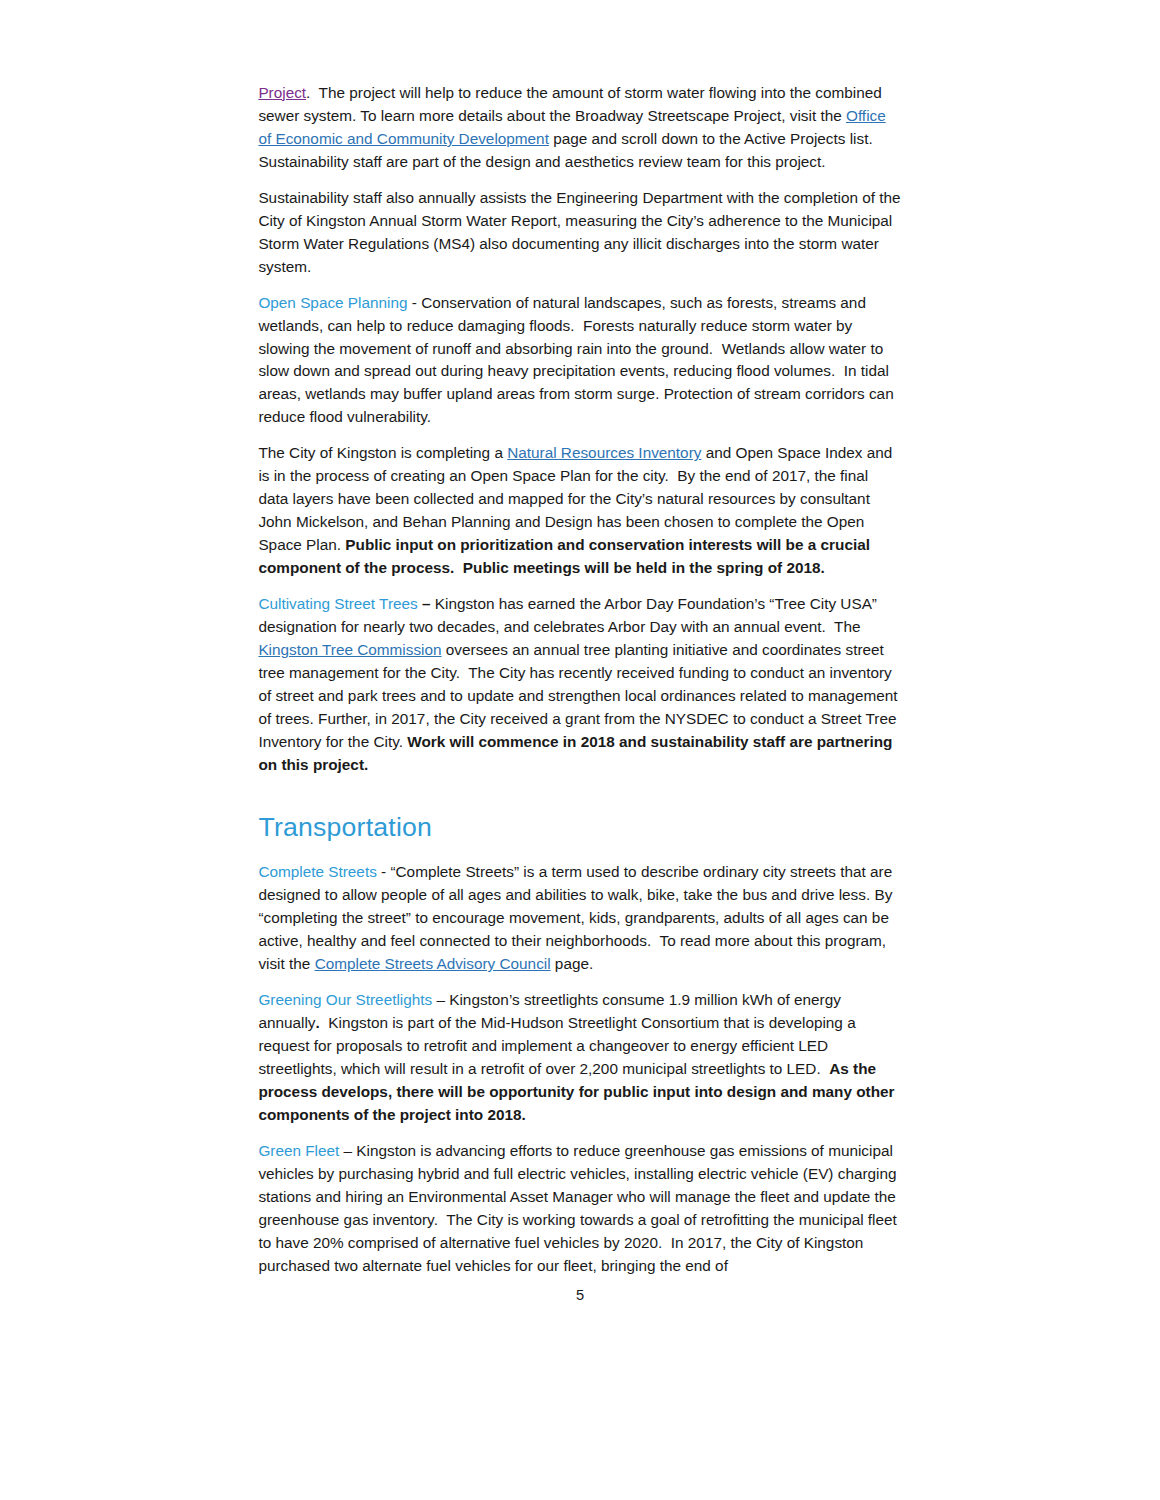Project. The project will help to reduce the amount of storm water flowing into the combined sewer system. To learn more details about the Broadway Streetscape Project, visit the Office of Economic and Community Development page and scroll down to the Active Projects list. Sustainability staff are part of the design and aesthetics review team for this project.
Sustainability staff also annually assists the Engineering Department with the completion of the City of Kingston Annual Storm Water Report, measuring the City’s adherence to the Municipal Storm Water Regulations (MS4) also documenting any illicit discharges into the storm water system.
Open Space Planning - Conservation of natural landscapes, such as forests, streams and wetlands, can help to reduce damaging floods. Forests naturally reduce storm water by slowing the movement of runoff and absorbing rain into the ground. Wetlands allow water to slow down and spread out during heavy precipitation events, reducing flood volumes. In tidal areas, wetlands may buffer upland areas from storm surge. Protection of stream corridors can reduce flood vulnerability.
The City of Kingston is completing a Natural Resources Inventory and Open Space Index and is in the process of creating an Open Space Plan for the city. By the end of 2017, the final data layers have been collected and mapped for the City’s natural resources by consultant John Mickelson, and Behan Planning and Design has been chosen to complete the Open Space Plan. Public input on prioritization and conservation interests will be a crucial component of the process. Public meetings will be held in the spring of 2018.
Cultivating Street Trees – Kingston has earned the Arbor Day Foundation’s “Tree City USA” designation for nearly two decades, and celebrates Arbor Day with an annual event. The Kingston Tree Commission oversees an annual tree planting initiative and coordinates street tree management for the City. The City has recently received funding to conduct an inventory of street and park trees and to update and strengthen local ordinances related to management of trees. Further, in 2017, the City received a grant from the NYSDEC to conduct a Street Tree Inventory for the City. Work will commence in 2018 and sustainability staff are partnering on this project.
Transportation
Complete Streets - “Complete Streets” is a term used to describe ordinary city streets that are designed to allow people of all ages and abilities to walk, bike, take the bus and drive less. By “completing the street” to encourage movement, kids, grandparents, adults of all ages can be active, healthy and feel connected to their neighborhoods. To read more about this program, visit the Complete Streets Advisory Council page.
Greening Our Streetlights – Kingston’s streetlights consume 1.9 million kWh of energy annually. Kingston is part of the Mid-Hudson Streetlight Consortium that is developing a request for proposals to retrofit and implement a changeover to energy efficient LED streetlights, which will result in a retrofit of over 2,200 municipal streetlights to LED. As the process develops, there will be opportunity for public input into design and many other components of the project into 2018.
Green Fleet – Kingston is advancing efforts to reduce greenhouse gas emissions of municipal vehicles by purchasing hybrid and full electric vehicles, installing electric vehicle (EV) charging stations and hiring an Environmental Asset Manager who will manage the fleet and update the greenhouse gas inventory. The City is working towards a goal of retrofitting the municipal fleet to have 20% comprised of alternative fuel vehicles by 2020. In 2017, the City of Kingston purchased two alternate fuel vehicles for our fleet, bringing the end of
5